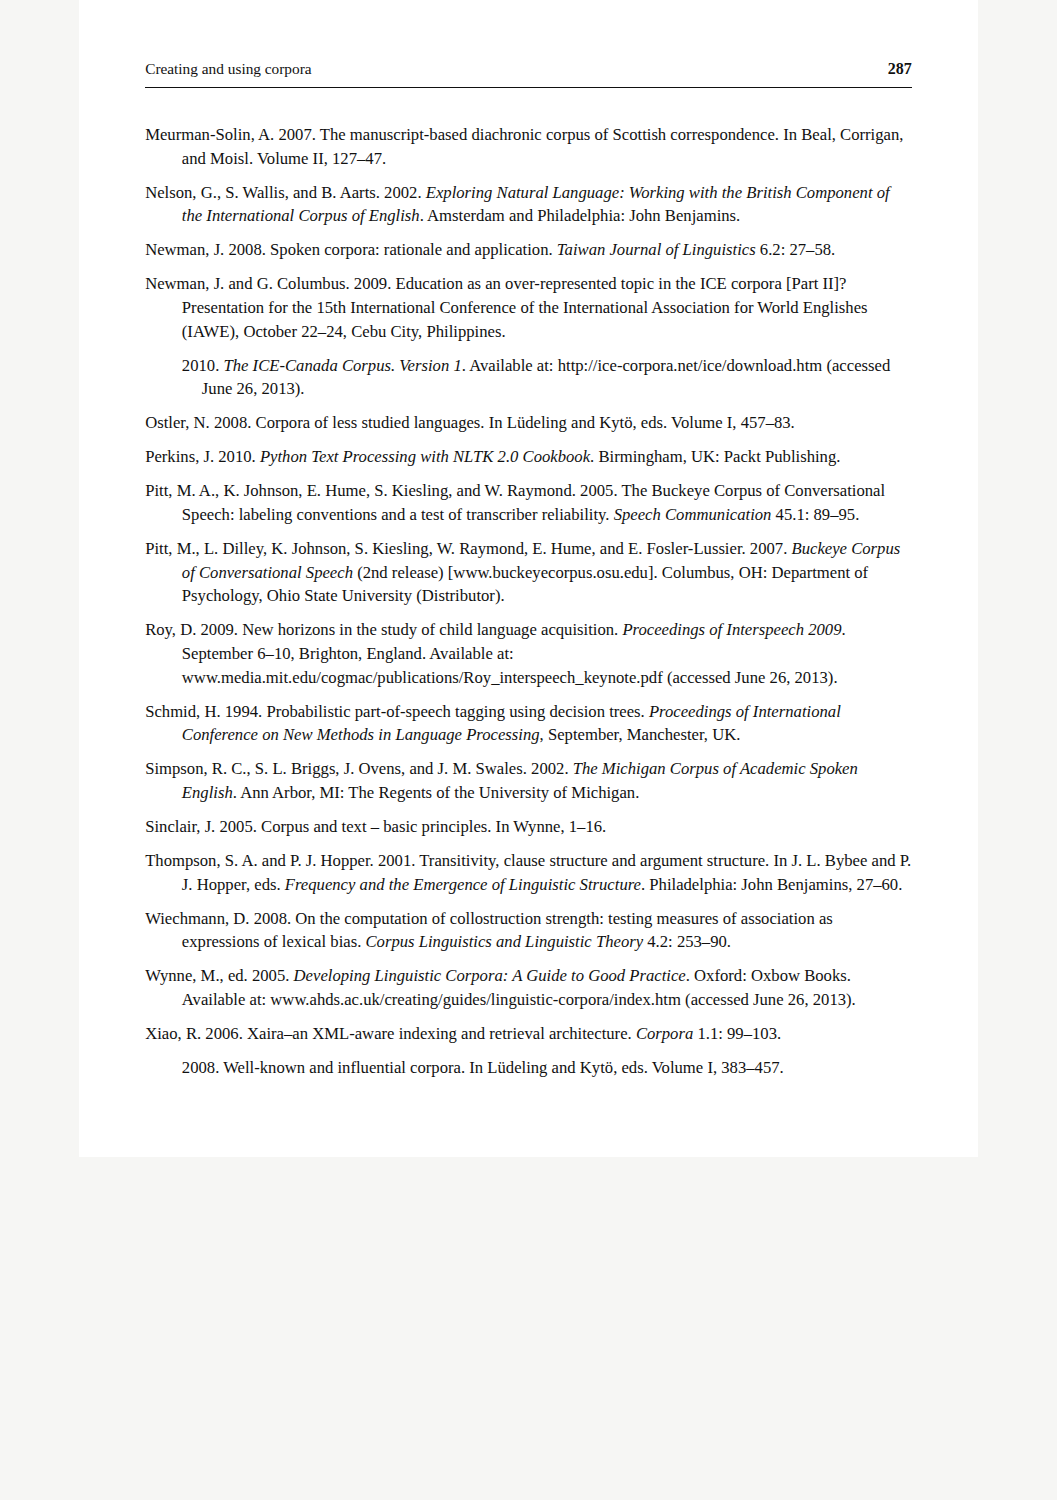Creating and using corpora 287
Meurman-Solin, A. 2007. The manuscript-based diachronic corpus of Scottish correspondence. In Beal, Corrigan, and Moisl. Volume II, 127–47.
Nelson, G., S. Wallis, and B. Aarts. 2002. Exploring Natural Language: Working with the British Component of the International Corpus of English. Amsterdam and Philadelphia: John Benjamins.
Newman, J. 2008. Spoken corpora: rationale and application. Taiwan Journal of Linguistics 6.2: 27–58.
Newman, J. and G. Columbus. 2009. Education as an over-represented topic in the ICE corpora [Part II]? Presentation for the 15th International Conference of the International Association for World Englishes (IAWE), October 22–24, Cebu City, Philippines.
2010. The ICE-Canada Corpus. Version 1. Available at: http://ice-corpora.net/ice/download.htm (accessed June 26, 2013).
Ostler, N. 2008. Corpora of less studied languages. In Lüdeling and Kytö, eds. Volume I, 457–83.
Perkins, J. 2010. Python Text Processing with NLTK 2.0 Cookbook. Birmingham, UK: Packt Publishing.
Pitt, M. A., K. Johnson, E. Hume, S. Kiesling, and W. Raymond. 2005. The Buckeye Corpus of Conversational Speech: labeling conventions and a test of transcriber reliability. Speech Communication 45.1: 89–95.
Pitt, M., L. Dilley, K. Johnson, S. Kiesling, W. Raymond, E. Hume, and E. Fosler-Lussier. 2007. Buckeye Corpus of Conversational Speech (2nd release) [www.buckeyecorpus.osu.edu]. Columbus, OH: Department of Psychology, Ohio State University (Distributor).
Roy, D. 2009. New horizons in the study of child language acquisition. Proceedings of Interspeech 2009. September 6–10, Brighton, England. Available at: www.media.mit.edu/cogmac/publications/Roy_interspeech_keynote.pdf (accessed June 26, 2013).
Schmid, H. 1994. Probabilistic part-of-speech tagging using decision trees. Proceedings of International Conference on New Methods in Language Processing, September, Manchester, UK.
Simpson, R. C., S. L. Briggs, J. Ovens, and J. M. Swales. 2002. The Michigan Corpus of Academic Spoken English. Ann Arbor, MI: The Regents of the University of Michigan.
Sinclair, J. 2005. Corpus and text – basic principles. In Wynne, 1–16.
Thompson, S. A. and P. J. Hopper. 2001. Transitivity, clause structure and argument structure. In J. L. Bybee and P. J. Hopper, eds. Frequency and the Emergence of Linguistic Structure. Philadelphia: John Benjamins, 27–60.
Wiechmann, D. 2008. On the computation of collostruction strength: testing measures of association as expressions of lexical bias. Corpus Linguistics and Linguistic Theory 4.2: 253–90.
Wynne, M., ed. 2005. Developing Linguistic Corpora: A Guide to Good Practice. Oxford: Oxbow Books. Available at: www.ahds.ac.uk/creating/guides/linguistic-corpora/index.htm (accessed June 26, 2013).
Xiao, R. 2006. Xaira–an XML-aware indexing and retrieval architecture. Corpora 1.1: 99–103.
2008. Well-known and influential corpora. In Lüdeling and Kytö, eds. Volume I, 383–457.